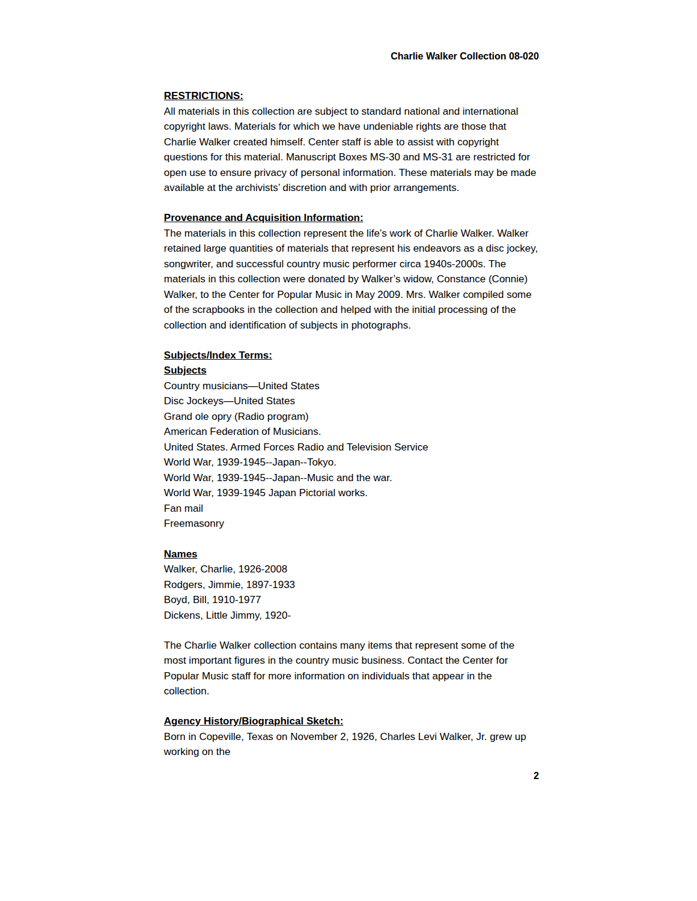Charlie Walker Collection 08-020
RESTRICTIONS:
All materials in this collection are subject to standard national and international copyright laws. Materials for which we have undeniable rights are those that Charlie Walker created himself. Center staff is able to assist with copyright questions for this material. Manuscript Boxes MS-30 and MS-31 are restricted for open use to ensure privacy of personal information. These materials may be made available at the archivists’ discretion and with prior arrangements.
Provenance and Acquisition Information:
The materials in this collection represent the life’s work of Charlie Walker. Walker retained large quantities of materials that represent his endeavors as a disc jockey, songwriter, and successful country music performer circa 1940s-2000s. The materials in this collection were donated by Walker’s widow, Constance (Connie) Walker, to the Center for Popular Music in May 2009. Mrs. Walker compiled some of the scrapbooks in the collection and helped with the initial processing of the collection and identification of subjects in photographs.
Subjects/Index Terms:
Subjects
Country musicians—United States
Disc Jockeys—United States
Grand ole opry (Radio program)
American Federation of Musicians.
United States. Armed Forces Radio and Television Service
World War, 1939-1945--Japan--Tokyo.
World War, 1939-1945--Japan--Music and the war.
World War, 1939-1945 Japan Pictorial works.
Fan mail
Freemasonry
Names
Walker, Charlie, 1926-2008
Rodgers, Jimmie, 1897-1933
Boyd, Bill, 1910-1977
Dickens, Little Jimmy, 1920-
The Charlie Walker collection contains many items that represent some of the most important figures in the country music business. Contact the Center for Popular Music staff for more information on individuals that appear in the collection.
Agency History/Biographical Sketch:
Born in Copeville, Texas on November 2, 1926, Charles Levi Walker, Jr. grew up working on the
2